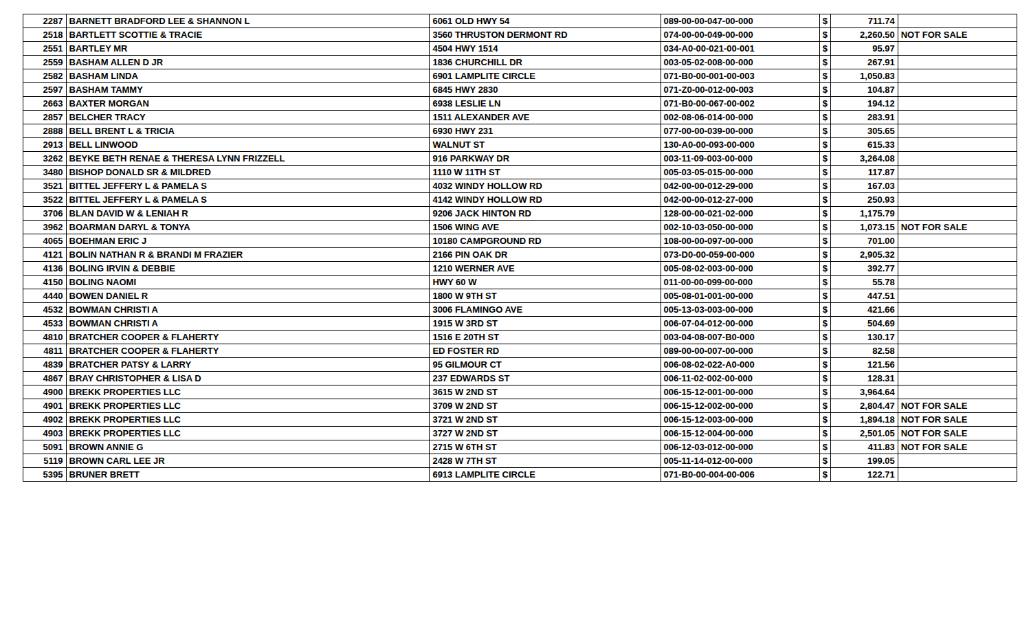| | 2287 | BARNETT BRADFORD LEE & SHANNON L | 6061 OLD HWY 54 | 089-00-00-047-00-000 | $ | 711.74 | |
| | 2518 | BARTLETT SCOTTIE & TRACIE | 3560 THRUSTON DERMONT RD | 074-00-00-049-00-000 | $ | 2,260.50 | NOT FOR SALE |
| | 2551 | BARTLEY MR | 4504 HWY 1514 | 034-A0-00-021-00-001 | $ | 95.97 | |
| | 2559 | BASHAM ALLEN D JR | 1836 CHURCHILL DR | 003-05-02-008-00-000 | $ | 267.91 | |
| | 2582 | BASHAM LINDA | 6901 LAMPLITE CIRCLE | 071-B0-00-001-00-003 | $ | 1,050.83 | |
| | 2597 | BASHAM TAMMY | 6845 HWY 2830 | 071-Z0-00-012-00-003 | $ | 104.87 | |
| | 2663 | BAXTER MORGAN | 6938 LESLIE LN | 071-B0-00-067-00-002 | $ | 194.12 | |
| | 2857 | BELCHER TRACY | 1511 ALEXANDER AVE | 002-08-06-014-00-000 | $ | 283.91 | |
| | 2888 | BELL BRENT L & TRICIA | 6930 HWY 231 | 077-00-00-039-00-000 | $ | 305.65 | |
| | 2913 | BELL LINWOOD | WALNUT ST | 130-A0-00-093-00-000 | $ | 615.33 | |
| | 3262 | BEYKE BETH RENAE & THERESA LYNN FRIZZELL | 916 PARKWAY DR | 003-11-09-003-00-000 | $ | 3,264.08 | |
| | 3480 | BISHOP DONALD SR & MILDRED | 1110 W 11TH ST | 005-03-05-015-00-000 | $ | 117.87 | |
| | 3521 | BITTEL JEFFERY L & PAMELA S | 4032 WINDY HOLLOW RD | 042-00-00-012-29-000 | $ | 167.03 | |
| | 3522 | BITTEL JEFFERY L & PAMELA S | 4142 WINDY HOLLOW RD | 042-00-00-012-27-000 | $ | 250.93 | |
| | 3706 | BLAN DAVID W & LENIAH R | 9206 JACK HINTON RD | 128-00-00-021-02-000 | $ | 1,175.79 | |
| | 3962 | BOARMAN DARYL & TONYA | 1506 WING AVE | 002-10-03-050-00-000 | $ | 1,073.15 | NOT FOR SALE |
| | 4065 | BOEHMAN ERIC J | 10180 CAMPGROUND RD | 108-00-00-097-00-000 | $ | 701.00 | |
| | 4121 | BOLIN NATHAN R & BRANDI M FRAZIER | 2166 PIN OAK DR | 073-D0-00-059-00-000 | $ | 2,905.32 | |
| | 4136 | BOLING IRVIN & DEBBIE | 1210 WERNER AVE | 005-08-02-003-00-000 | $ | 392.77 | |
| | 4150 | BOLING NAOMI | HWY 60 W | 011-00-00-099-00-000 | $ | 55.78 | |
| | 4440 | BOWEN DANIEL R | 1800 W 9TH ST | 005-08-01-001-00-000 | $ | 447.51 | |
| | 4532 | BOWMAN CHRISTI A | 3006 FLAMINGO AVE | 005-13-03-003-00-000 | $ | 421.66 | |
| | 4533 | BOWMAN CHRISTI A | 1915 W 3RD ST | 006-07-04-012-00-000 | $ | 504.69 | |
| | 4810 | BRATCHER COOPER & FLAHERTY | 1516 E 20TH ST | 003-04-08-007-B0-000 | $ | 130.17 | |
| | 4811 | BRATCHER COOPER & FLAHERTY | ED FOSTER RD | 089-00-00-007-00-000 | $ | 82.58 | |
| | 4839 | BRATCHER PATSY & LARRY | 95 GILMOUR CT | 006-08-02-022-A0-000 | $ | 121.56 | |
| | 4867 | BRAY CHRISTOPHER & LISA D | 237 EDWARDS ST | 006-11-02-002-00-000 | $ | 128.31 | |
| | 4900 | BREKK PROPERTIES LLC | 3615 W 2ND ST | 006-15-12-001-00-000 | $ | 3,964.64 | |
| | 4901 | BREKK PROPERTIES LLC | 3709 W 2ND ST | 006-15-12-002-00-000 | $ | 2,804.47 | NOT FOR SALE |
| | 4902 | BREKK PROPERTIES LLC | 3721 W 2ND ST | 006-15-12-003-00-000 | $ | 1,894.18 | NOT FOR SALE |
| | 4903 | BREKK PROPERTIES LLC | 3727 W 2ND ST | 006-15-12-004-00-000 | $ | 2,501.05 | NOT FOR SALE |
| | 5091 | BROWN ANNIE G | 2715 W 6TH ST | 006-12-03-012-00-000 | $ | 411.83 | NOT FOR SALE |
| | 5119 | BROWN CARL LEE JR | 2428 W 7TH ST | 005-11-14-012-00-000 | $ | 199.05 | |
| | 5395 | BRUNER BRETT | 6913 LAMPLITE CIRCLE | 071-B0-00-004-00-006 | $ | 122.71 | |